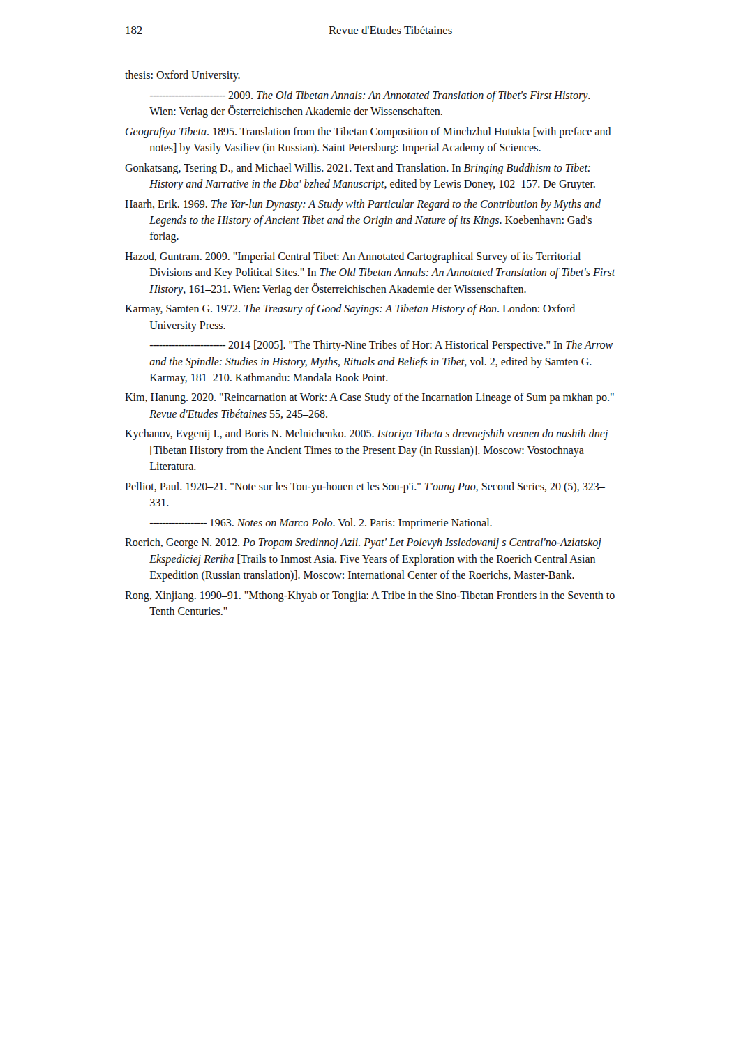182 Revue d'Etudes Tibétaines
thesis: Oxford University.
------------------------ 2009. The Old Tibetan Annals: An Annotated Translation of Tibet's First History. Wien: Verlag der Österreichischen Akademie der Wissenschaften.
Geografiya Tibeta. 1895. Translation from the Tibetan Composition of Minchzhul Hutukta [with preface and notes] by Vasily Vasiliev (in Russian). Saint Petersburg: Imperial Academy of Sciences.
Gonkatsang, Tsering D., and Michael Willis. 2021. Text and Translation. In Bringing Buddhism to Tibet: History and Narrative in the Dba' bzhed Manuscript, edited by Lewis Doney, 102–157. De Gruyter.
Haarh, Erik. 1969. The Yar-lun Dynasty: A Study with Particular Regard to the Contribution by Myths and Legends to the History of Ancient Tibet and the Origin and Nature of its Kings. Koebenhavn: Gad's forlag.
Hazod, Guntram. 2009. "Imperial Central Tibet: An Annotated Cartographical Survey of its Territorial Divisions and Key Political Sites." In The Old Tibetan Annals: An Annotated Translation of Tibet's First History, 161–231. Wien: Verlag der Österreichischen Akademie der Wissenschaften.
Karmay, Samten G. 1972. The Treasury of Good Sayings: A Tibetan History of Bon. London: Oxford University Press.
------------------------ 2014 [2005]. "The Thirty-Nine Tribes of Hor: A Historical Perspective." In The Arrow and the Spindle: Studies in History, Myths, Rituals and Beliefs in Tibet, vol. 2, edited by Samten G. Karmay, 181–210. Kathmandu: Mandala Book Point.
Kim, Hanung. 2020. "Reincarnation at Work: A Case Study of the Incarnation Lineage of Sum pa mkhan po." Revue d'Etudes Tibétaines 55, 245–268.
Kychanov, Evgenij I., and Boris N. Melnichenko. 2005. Istoriya Tibeta s drevnejshih vremen do nashih dnej [Tibetan History from the Ancient Times to the Present Day (in Russian)]. Moscow: Vostochnaya Literatura.
Pelliot, Paul. 1920–21. "Note sur les Tou-yu-houen et les Sou-p'i." T'oung Pao, Second Series, 20 (5), 323–331.
------------------ 1963. Notes on Marco Polo. Vol. 2. Paris: Imprimerie National.
Roerich, George N. 2012. Po Tropam Sredinnoj Azii. Pyat' Let Polevyh Issledovanij s Central'no-Aziatskoj Ekspediciej Reriha [Trails to Inmost Asia. Five Years of Exploration with the Roerich Central Asian Expedition (Russian translation)]. Moscow: International Center of the Roerichs, Master-Bank.
Rong, Xinjiang. 1990–91. "Mthong-Khyab or Tongjia: A Tribe in the Sino-Tibetan Frontiers in the Seventh to Tenth Centuries."